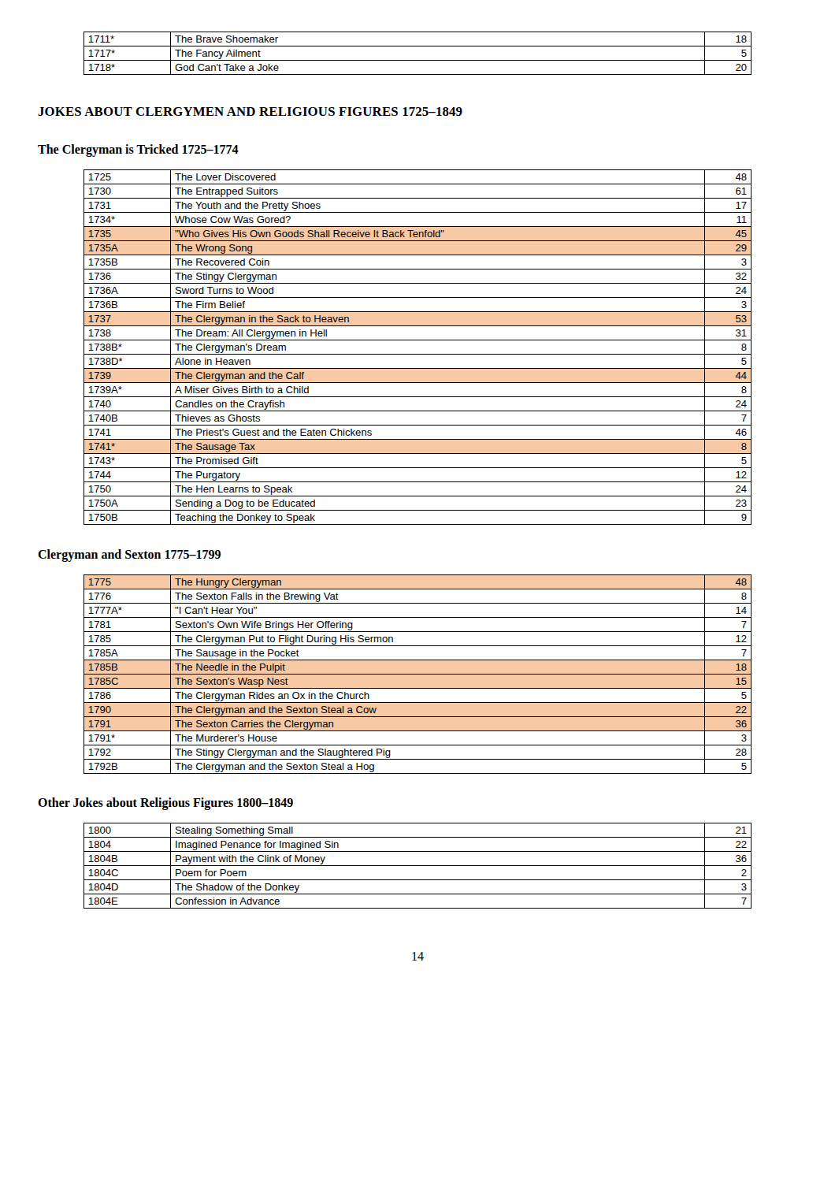| 1711* | The Brave Shoemaker | 18 |
| 1717* | The Fancy Ailment | 5 |
| 1718* | God Can't Take a Joke | 20 |
JOKES ABOUT CLERGYMEN AND RELIGIOUS FIGURES 1725–1849
The Clergyman is Tricked 1725–1774
| 1725 | The Lover Discovered | 48 |
| 1730 | The Entrapped Suitors | 61 |
| 1731 | The Youth and the Pretty Shoes | 17 |
| 1734* | Whose Cow Was Gored? | 11 |
| 1735 | "Who Gives His Own Goods Shall Receive It Back Tenfold" | 45 |
| 1735A | The Wrong Song | 29 |
| 1735B | The Recovered Coin | 3 |
| 1736 | The Stingy Clergyman | 32 |
| 1736A | Sword Turns to Wood | 24 |
| 1736B | The Firm Belief | 3 |
| 1737 | The Clergyman in the Sack to Heaven | 53 |
| 1738 | The Dream: All Clergymen in Hell | 31 |
| 1738B* | The Clergyman's Dream | 8 |
| 1738D* | Alone in Heaven | 5 |
| 1739 | The Clergyman and the Calf | 44 |
| 1739A* | A Miser Gives Birth to a Child | 8 |
| 1740 | Candles on the Crayfish | 24 |
| 1740B | Thieves as Ghosts | 7 |
| 1741 | The Priest's Guest and the Eaten Chickens | 46 |
| 1741* | The Sausage Tax | 8 |
| 1743* | The Promised Gift | 5 |
| 1744 | The Purgatory | 12 |
| 1750 | The Hen Learns to Speak | 24 |
| 1750A | Sending a Dog to be Educated | 23 |
| 1750B | Teaching the Donkey to Speak | 9 |
Clergyman and Sexton 1775–1799
| 1775 | The Hungry Clergyman | 48 |
| 1776 | The Sexton Falls in the Brewing Vat | 8 |
| 1777A* | "I Can't Hear You" | 14 |
| 1781 | Sexton's Own Wife Brings Her Offering | 7 |
| 1785 | The Clergyman Put to Flight During His Sermon | 12 |
| 1785A | The Sausage in the Pocket | 7 |
| 1785B | The Needle in the Pulpit | 18 |
| 1785C | The Sexton's Wasp Nest | 15 |
| 1786 | The Clergyman Rides an Ox in the Church | 5 |
| 1790 | The Clergyman and the Sexton Steal a Cow | 22 |
| 1791 | The Sexton Carries the Clergyman | 36 |
| 1791* | The Murderer's House | 3 |
| 1792 | The Stingy Clergyman and the Slaughtered Pig | 28 |
| 1792B | The Clergyman and the Sexton Steal a Hog | 5 |
Other Jokes about Religious Figures 1800–1849
| 1800 | Stealing Something Small | 21 |
| 1804 | Imagined Penance for Imagined Sin | 22 |
| 1804B | Payment with the Clink of Money | 36 |
| 1804C | Poem for Poem | 2 |
| 1804D | The Shadow of the Donkey | 3 |
| 1804E | Confession in Advance | 7 |
14